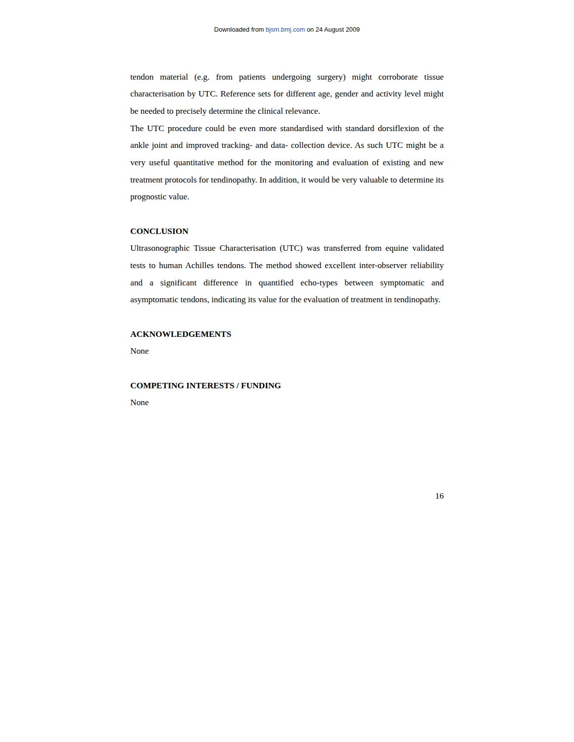Downloaded from bjsm.bmj.com on 24 August 2009
tendon material (e.g. from patients undergoing surgery) might corroborate tissue characterisation by UTC. Reference sets for different age, gender and activity level might be needed to precisely determine the clinical relevance.
The UTC procedure could be even more standardised with standard dorsiflexion of the ankle joint and improved tracking- and data- collection device. As such UTC might be a very useful quantitative method for the monitoring and evaluation of existing and new treatment protocols for tendinopathy. In addition, it would be very valuable to determine its prognostic value.
CONCLUSION
Ultrasonographic Tissue Characterisation (UTC) was transferred from equine validated tests to human Achilles tendons. The method showed excellent inter-observer reliability and a significant difference in quantified echo-types between symptomatic and asymptomatic tendons, indicating its value for the evaluation of treatment in tendinopathy.
ACKNOWLEDGEMENTS
None
COMPETING INTERESTS / FUNDING
None
16